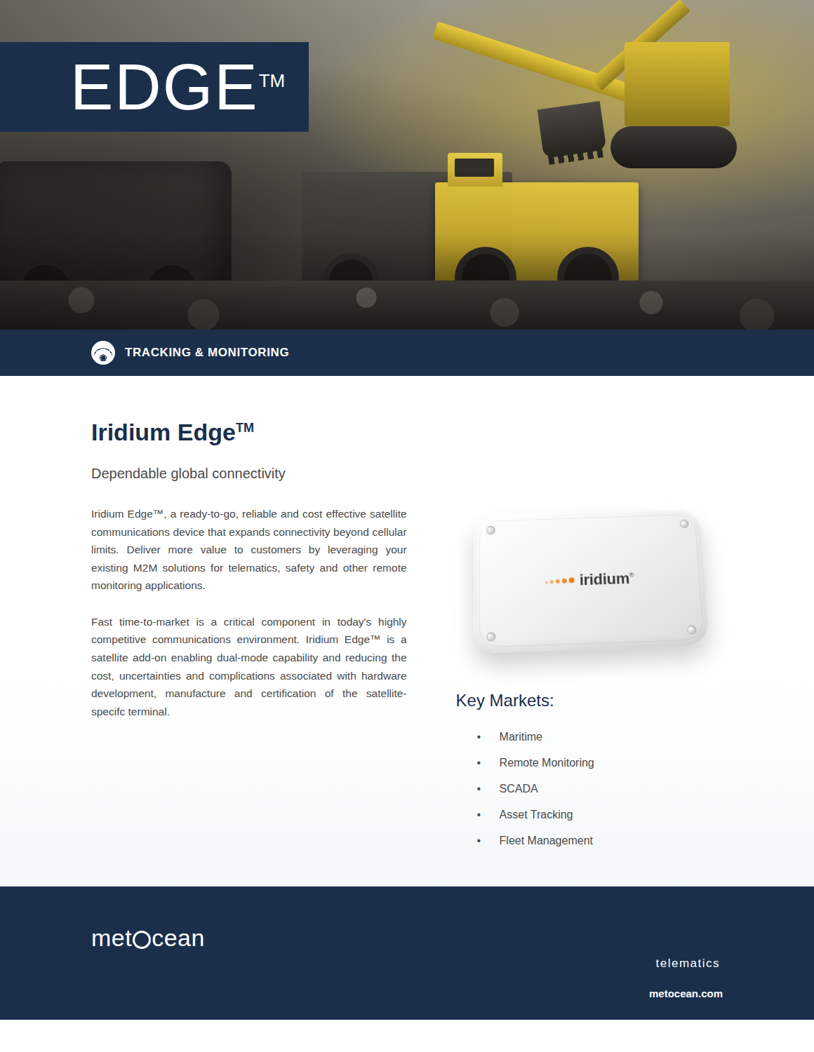EDGETM
Tracking & Monitoring
Iridium EdgeTM
Dependable global connectivity
Iridium Edge™, a ready-to-go, reliable and cost effective satellite communications device that expands connectivity beyond cellular limits. Deliver more value to customers by leveraging your existing M2M solutions for telematics, safety and other remote monitoring applications.
Fast time-to-market is a critical component in today's highly competitive communications environment. Iridium Edge™ is a satellite add-on enabling dual-mode capability and reducing the cost, uncertainties and complications associated with hardware development, manufacture and certification of the satellite-specifc terminal.
iridium®
Key Markets:
Maritime
Remote Monitoring
SCADA
Asset Tracking
Fleet Management
met cean telematics
metocean.com